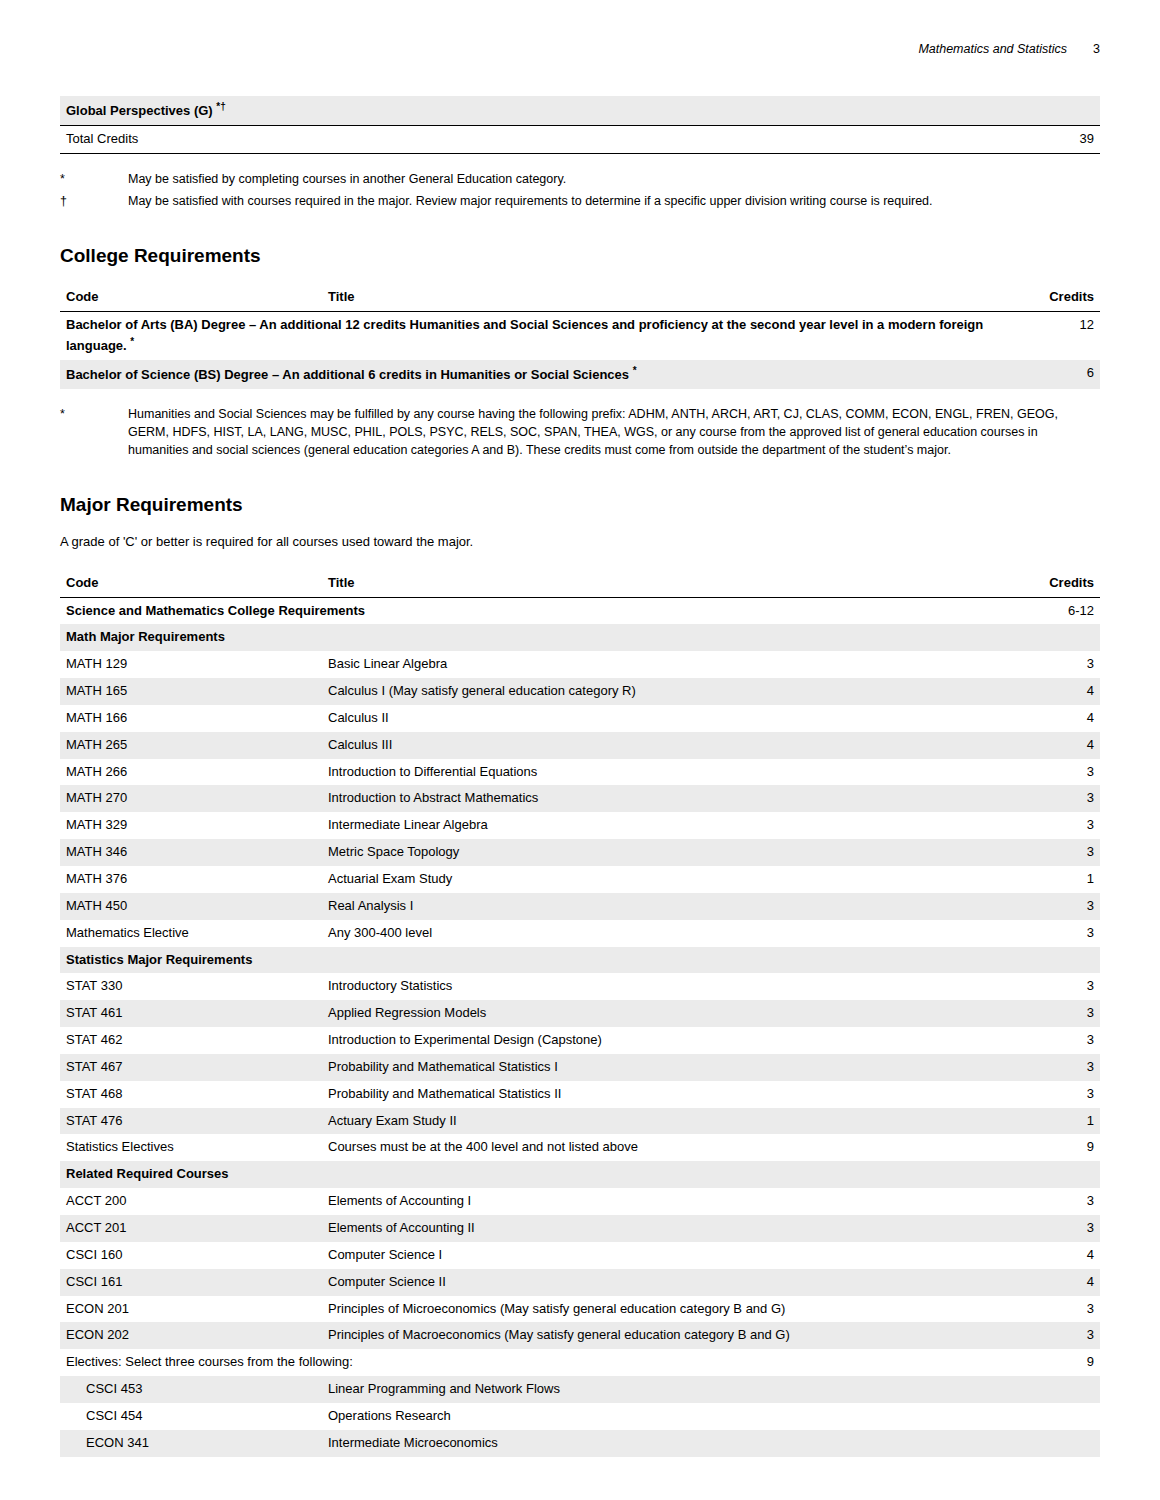Mathematics and Statistics 3
| Global Perspectives (G) *† | |
| Total Credits | 39 |
| * | | May be satisfied by completing courses in another General Education category. |
| † | | May be satisfied with courses required in the major. Review major requirements to determine if a specific upper division writing course is required. |
College Requirements
| Code | Title | Credits |
| --- | --- | --- |
| Bachelor of Arts (BA) Degree – An additional 12 credits Humanities and Social Sciences and proficiency at the second year level in a modern foreign language. * | 12 |
| Bachelor of Science (BS) Degree – An additional 6 credits in Humanities or Social Sciences * | 6 |
| * | | Humanities and Social Sciences may be fulfilled by any course having the following prefix: ADHM, ANTH, ARCH, ART, CJ, CLAS, COMM, ECON, ENGL, FREN, GEOG, GERM, HDFS, HIST, LA, LANG, MUSC, PHIL, POLS, PSYC, RELS, SOC, SPAN, THEA, WGS, or any course from the approved list of general education courses in humanities and social sciences (general education categories A and B). These credits must come from outside the department of the student’s major. |
Major Requirements
A grade of 'C' or better is required for all courses used toward the major.
| Code | Title | Credits |
| --- | --- | --- |
| Science and Mathematics College Requirements | 6-12 |
| Math Major Requirements |
| MATH 129 | Basic Linear Algebra | 3 |
| MATH 165 | Calculus I (May satisfy general education category R) | 4 |
| MATH 166 | Calculus II | 4 |
| MATH 265 | Calculus III | 4 |
| MATH 266 | Introduction to Differential Equations | 3 |
| MATH 270 | Introduction to Abstract Mathematics | 3 |
| MATH 329 | Intermediate Linear Algebra | 3 |
| MATH 346 | Metric Space Topology | 3 |
| MATH 376 | Actuarial Exam Study | 1 |
| MATH 450 | Real Analysis I | 3 |
| Mathematics Elective | Any 300-400 level | 3 |
| Statistics Major Requirements |
| STAT 330 | Introductory Statistics | 3 |
| STAT 461 | Applied Regression Models | 3 |
| STAT 462 | Introduction to Experimental Design (Capstone) | 3 |
| STAT 467 | Probability and Mathematical Statistics I | 3 |
| STAT 468 | Probability and Mathematical Statistics II | 3 |
| STAT 476 | Actuary Exam Study II | 1 |
| Statistics Electives | Courses must be at the 400 level and not listed above | 9 |
| Related Required Courses |
| ACCT 200 | Elements of Accounting I | 3 |
| ACCT 201 | Elements of Accounting II | 3 |
| CSCI 160 | Computer Science I | 4 |
| CSCI 161 | Computer Science II | 4 |
| ECON 201 | Principles of Microeconomics (May satisfy general education category B and G) | 3 |
| ECON 202 | Principles of Macroeconomics (May satisfy general education category B and G) | 3 |
| Electives: Select three courses from the following: | 9 |
| CSCI 453 | Linear Programming and Network Flows | |
| CSCI 454 | Operations Research | |
| ECON 341 | Intermediate Microeconomics | |